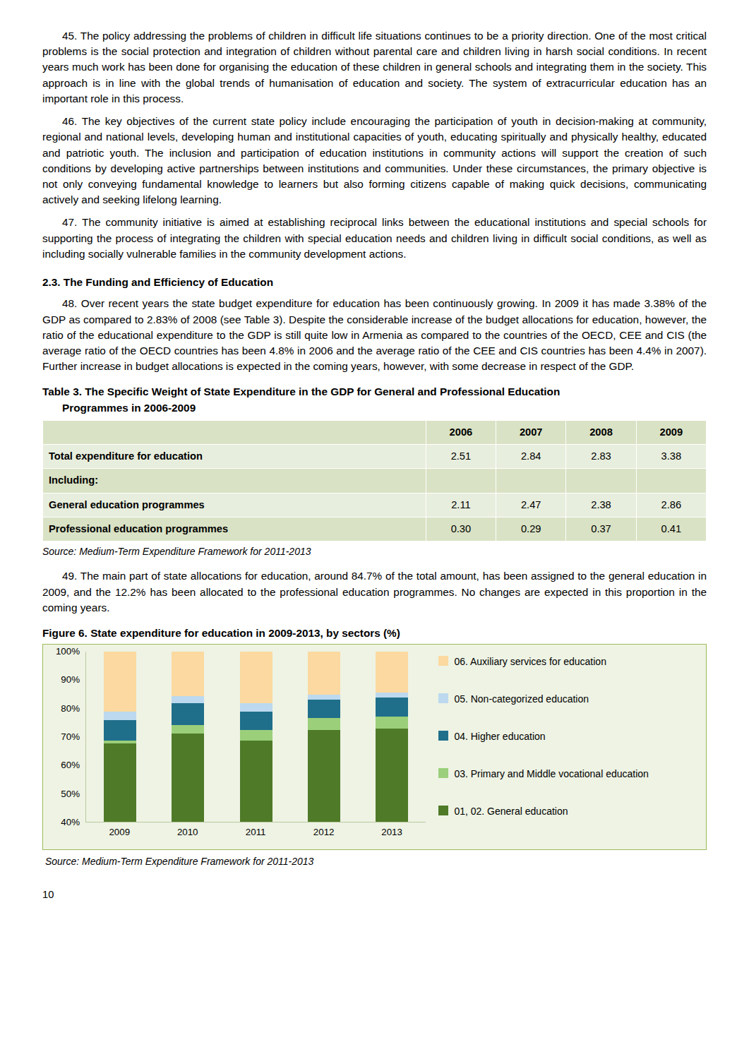45. The policy addressing the problems of children in difficult life situations continues to be a priority direction. One of the most critical problems is the social protection and integration of children without parental care and children living in harsh social conditions. In recent years much work has been done for organising the education of these children in general schools and integrating them in the society. This approach is in line with the global trends of humanisation of education and society. The system of extracurricular education has an important role in this process.
46. The key objectives of the current state policy include encouraging the participation of youth in decision-making at community, regional and national levels, developing human and institutional capacities of youth, educating spiritually and physically healthy, educated and patriotic youth. The inclusion and participation of education institutions in community actions will support the creation of such conditions by developing active partnerships between institutions and communities. Under these circumstances, the primary objective is not only conveying fundamental knowledge to learners but also forming citizens capable of making quick decisions, communicating actively and seeking lifelong learning.
47. The community initiative is aimed at establishing reciprocal links between the educational institutions and special schools for supporting the process of integrating the children with special education needs and children living in difficult social conditions, as well as including socially vulnerable families in the community development actions.
2.3. The Funding and Efficiency of Education
48. Over recent years the state budget expenditure for education has been continuously growing. In 2009 it has made 3.38% of the GDP as compared to 2.83% of 2008 (see Table 3). Despite the considerable increase of the budget allocations for education, however, the ratio of the educational expenditure to the GDP is still quite low in Armenia as compared to the countries of the OECD, CEE and CIS (the average ratio of the OECD countries has been 4.8% in 2006 and the average ratio of the CEE and CIS countries has been 4.4% in 2007). Further increase in budget allocations is expected in the coming years, however, with some decrease in respect of the GDP.
Table 3. The Specific Weight of State Expenditure in the GDP for General and Professional Education
Programmes in 2006-2009
| | 2006 | 2007 | 2008 | 2009 |
| --- | --- | --- | --- | --- |
| Total expenditure for education | 2.51 | 2.84 | 2.83 | 3.38 |
| Including: | | | | |
| General education programmes | 2.11 | 2.47 | 2.38 | 2.86 |
| Professional education programmes | 0.30 | 0.29 | 0.37 | 0.41 |
Source: Medium-Term Expenditure Framework for 2011-2013
49. The main part of state allocations for education, around 84.7% of the total amount, has been assigned to the general education in 2009, and the 12.2% has been allocated to the professional education programmes. No changes are expected in this proportion in the coming years.
Figure 6. State expenditure for education in 2009-2013, by sectors (%)
100% 90% 80% 70% 60% 50% 40%
2009 2010 2011 2012 2013
06. Auxiliary services for education
05. Non-categorized education
04. Higher education
03. Primary and Middle vocational education
01, 02. General education
Source: Medium-Term Expenditure Framework for 2011-2013
10